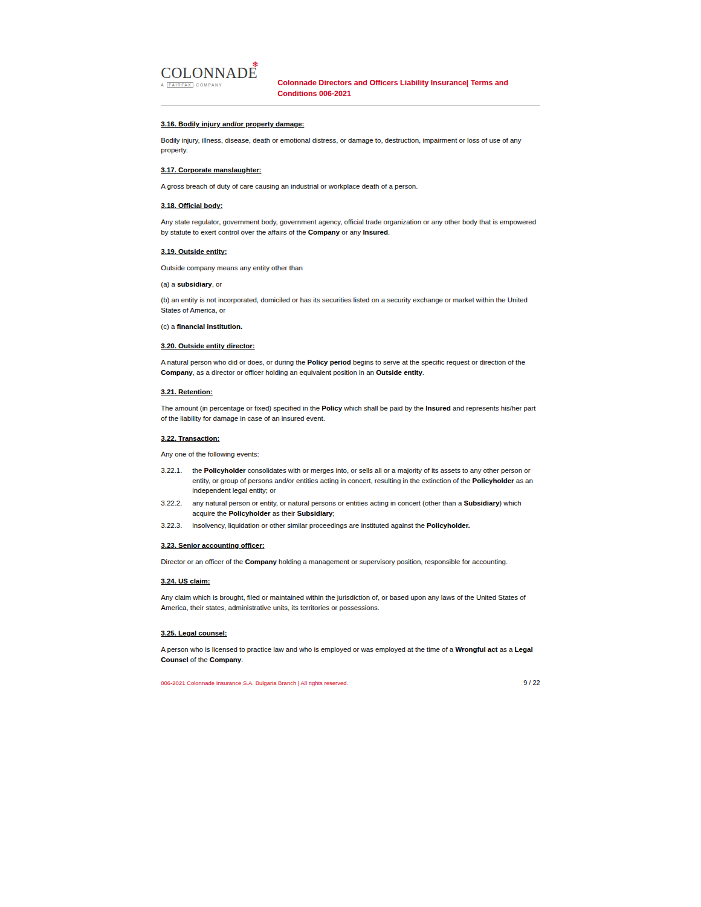COLONNADE❄
A FAIRFAX COMPANY
Colonnade Directors and Officers Liability Insurance| Terms and Conditions 006-2021
3.16. Bodily injury and/or property damage:
Bodily injury, illness, disease, death or emotional distress, or damage to, destruction, impairment or loss of use of any property.
3.17. Corporate manslaughter:
A gross breach of duty of care causing an industrial or workplace death of a person.
3.18. Official body:
Any state regulator, government body, government agency, official trade organization or any other body that is empowered by statute to exert control over the affairs of the Company or any Insured.
3.19. Outside entity:
Outside company means any entity other than
(a) a subsidiary, or
(b) an entity is not incorporated, domiciled or has its securities listed on a security exchange or market within the United States of America, or
(c) a financial institution.
3.20. Outside entity director:
A natural person who did or does, or during the Policy period begins to serve at the specific request or direction of the Company, as a director or officer holding an equivalent position in an Outside entity.
3.21. Retention:
The amount (in percentage or fixed) specified in the Policy which shall be paid by the Insured and represents his/her part of the liability for damage in case of an insured event.
3.22. Transaction:
Any one of the following events:
3.22.1. the Policyholder consolidates with or merges into, or sells all or a majority of its assets to any other person or entity, or group of persons and/or entities acting in concert, resulting in the extinction of the Policyholder as an independent legal entity; or
3.22.2. any natural person or entity, or natural persons or entities acting in concert (other than a Subsidiary) which acquire the Policyholder as their Subsidiary;
3.22.3. insolvency, liquidation or other similar proceedings are instituted against the Policyholder.
3.23. Senior accounting officer:
Director or an officer of the Company holding a management or supervisory position, responsible for accounting.
3.24. US claim:
Any claim which is brought, filed or maintained within the jurisdiction of, or based upon any laws of the United States of America, their states, administrative units, its territories or possessions.
3.25. Legal counsel:
A person who is licensed to practice law and who is employed or was employed at the time of a Wrongful act as a Legal Counsel of the Company.
006-2021 Colonnade Insurance S.A. Bulgaria Branch | All rights reserved.
9 / 22